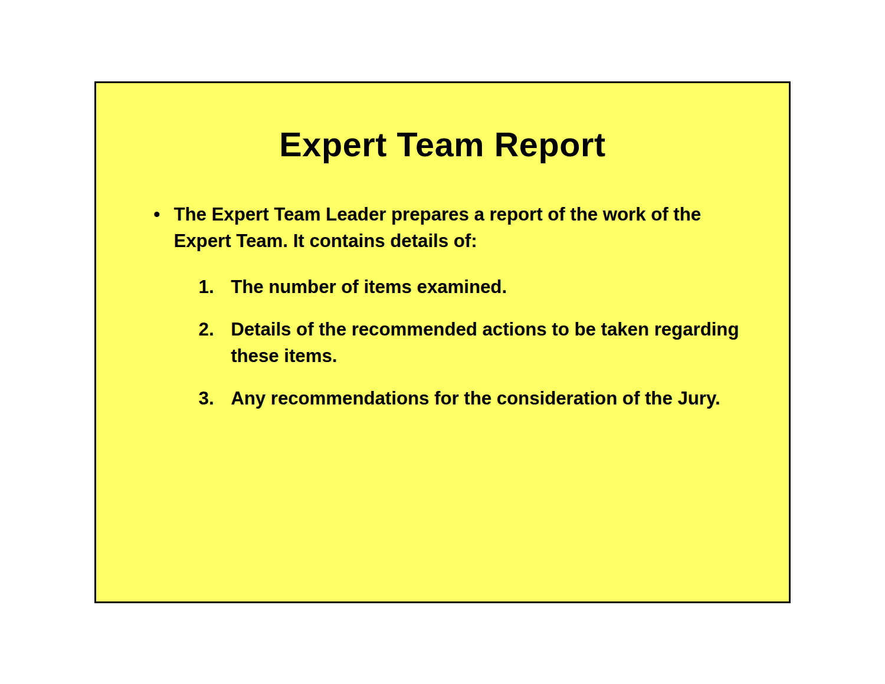Expert Team Report
The Expert Team Leader prepares a report of the work of the Expert Team. It contains details of:
The number of items examined.
Details of the recommended actions to be taken regarding these items.
Any recommendations for the consideration of the Jury.